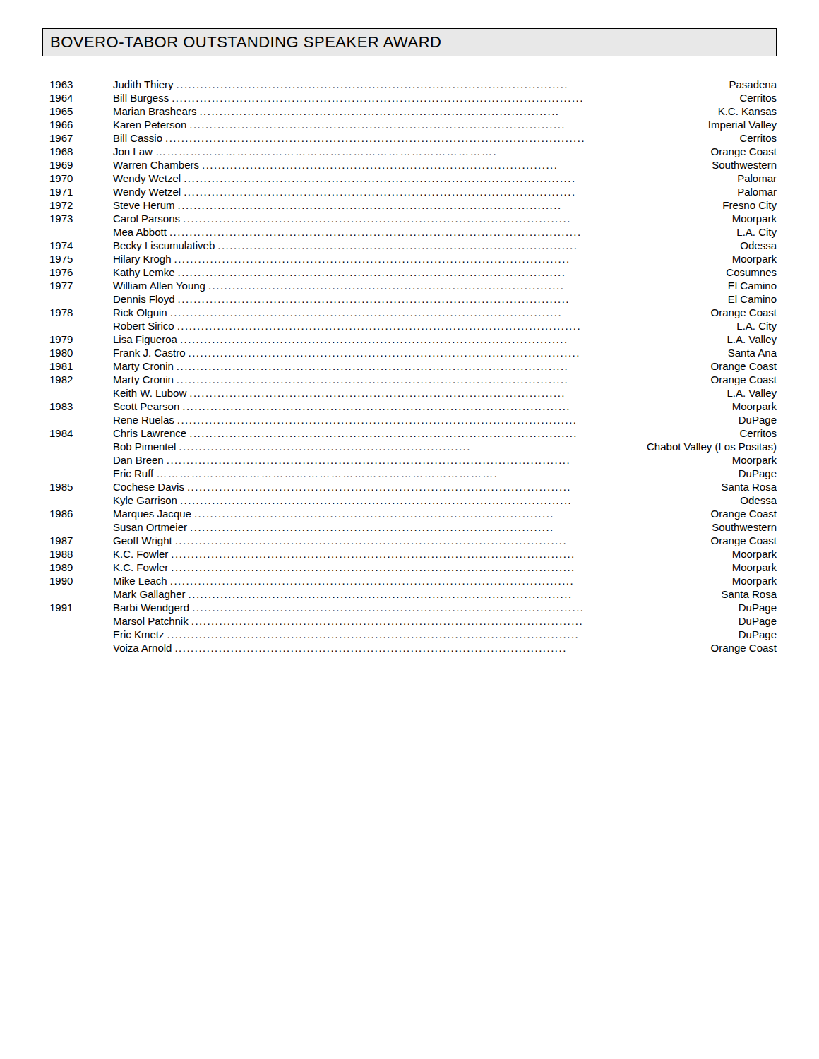BOVERO-TABOR OUTSTANDING SPEAKER AWARD
| 1963 | Judith Thiery .................................................................................................. Pasadena |
| 1964 | Bill Burgess ....................................................................................................... Cerritos |
| 1965 | Marian Brashears .......................................................................................... K.C. Kansas |
| 1966 | Karen Peterson .............................................................................................. Imperial Valley |
| 1967 | Bill Cassio ......................................................................................................... Cerritos |
| 1968 | Jon Law ……………………………………………………………………………. Orange Coast |
| 1969 | Warren Chambers ......................................................................................... Southwestern |
| 1970 | Wendy Wetzel .................................................................................................. Palomar |
| 1971 | Wendy Wetzel .................................................................................................. Palomar |
| 1972 | Steve Herum ................................................................................................ Fresno City |
| 1973 | Carol Parsons ................................................................................................. Moorpark |
| | Mea Abbott ....................................................................................................... L.A. City |
| 1974 | Becky Liscumulativeb .......................................................................................... Odessa |
| 1975 | Hilary Krogh ................................................................................................... Moorpark |
| 1976 | Kathy Lemke ................................................................................................. Cosumnes |
| 1977 | William Allen Young ......................................................................................... El Camino |
| | Dennis Floyd .................................................................................................. El Camino |
| 1978 | Rick Olguin .................................................................................................. Orange Coast |
| | Robert Sirico ..................................................................................................... L.A. City |
| 1979 | Lisa Figueroa ................................................................................................. L.A. Valley |
| 1980 | Frank J. Castro .................................................................................................. Santa Ana |
| 1981 | Marty Cronin .................................................................................................. Orange Coast |
| 1982 | Marty Cronin .................................................................................................. Orange Coast |
| | Keith W. Lubow .............................................................................................. L.A. Valley |
| 1983 | Scott Pearson ................................................................................................. Moorpark |
| | Rene Ruelas .................................................................................................... DuPage |
| 1984 | Chris Lawrence ................................................................................................. Cerritos |
| | Bob Pimentel ......................................................................... Chabot Valley (Los Positas) |
| | Dan Breen ..................................................................................................... Moorpark |
| | Eric Ruff ……………………………………………………………………………. DuPage |
| 1985 | Cochese Davis ................................................................................................ Santa Rosa |
| | Kyle Garrison .................................................................................................. Odessa |
| 1986 | Marques Jacque .......................................................................................... Orange Coast |
| | Susan Ortmeier ........................................................................................... Southwestern |
| 1987 | Geoff Wright .................................................................................................. Orange Coast |
| 1988 | K.C. Fowler ..................................................................................................... Moorpark |
| 1989 | K.C. Fowler ..................................................................................................... Moorpark |
| 1990 | Mike Leach ..................................................................................................... Moorpark |
| | Mark Gallagher ................................................................................................ Santa Rosa |
| 1991 | Barbi Wendgerd .................................................................................................. DuPage |
| | Marsol Patchnik .................................................................................................. DuPage |
| | Eric Kmetz ....................................................................................................... DuPage |
| | Voiza Arnold .................................................................................................. Orange Coast |